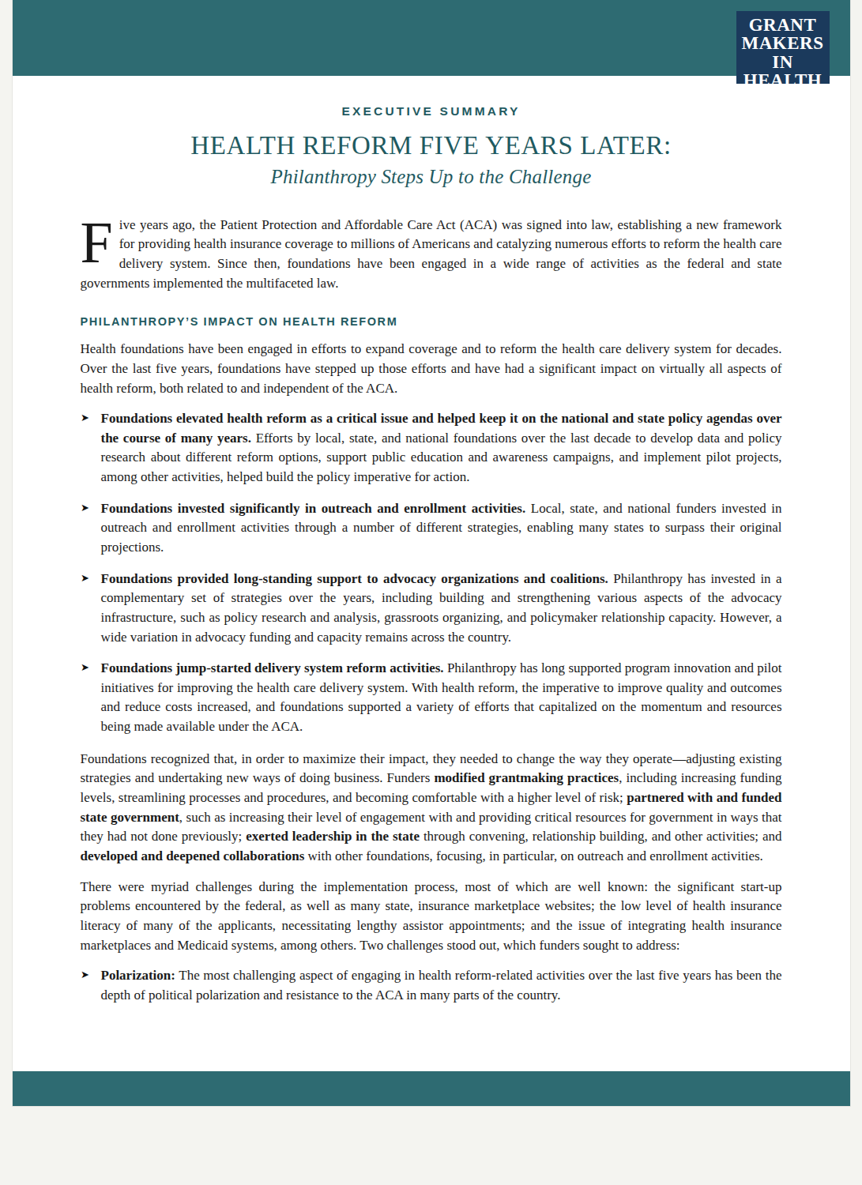GRANT MAKERS IN HEALTH
Executive Summary
Health Reform Five Years Later:
Philanthropy Steps Up to the Challenge
Five years ago, the Patient Protection and Affordable Care Act (ACA) was signed into law, establishing a new framework for providing health insurance coverage to millions of Americans and catalyzing numerous efforts to reform the health care delivery system. Since then, foundations have been engaged in a wide range of activities as the federal and state governments implemented the multifaceted law.
Philanthropy’s Impact on Health Reform
Health foundations have been engaged in efforts to expand coverage and to reform the health care delivery system for decades. Over the last five years, foundations have stepped up those efforts and have had a significant impact on virtually all aspects of health reform, both related to and independent of the ACA.
Foundations elevated health reform as a critical issue and helped keep it on the national and state policy agendas over the course of many years. Efforts by local, state, and national foundations over the last decade to develop data and policy research about different reform options, support public education and awareness campaigns, and implement pilot projects, among other activities, helped build the policy imperative for action.
Foundations invested significantly in outreach and enrollment activities. Local, state, and national funders invested in outreach and enrollment activities through a number of different strategies, enabling many states to surpass their original projections.
Foundations provided long-standing support to advocacy organizations and coalitions. Philanthropy has invested in a complementary set of strategies over the years, including building and strengthening various aspects of the advocacy infrastructure, such as policy research and analysis, grassroots organizing, and policymaker relationship capacity. However, a wide variation in advocacy funding and capacity remains across the country.
Foundations jump-started delivery system reform activities. Philanthropy has long supported program innovation and pilot initiatives for improving the health care delivery system. With health reform, the imperative to improve quality and outcomes and reduce costs increased, and foundations supported a variety of efforts that capitalized on the momentum and resources being made available under the ACA.
Foundations recognized that, in order to maximize their impact, they needed to change the way they operate—adjusting existing strategies and undertaking new ways of doing business. Funders modified grantmaking practices, including increasing funding levels, streamlining processes and procedures, and becoming comfortable with a higher level of risk; partnered with and funded state government, such as increasing their level of engagement with and providing critical resources for government in ways that they had not done previously; exerted leadership in the state through convening, relationship building, and other activities; and developed and deepened collaborations with other foundations, focusing, in particular, on outreach and enrollment activities.
There were myriad challenges during the implementation process, most of which are well known: the significant start-up problems encountered by the federal, as well as many state, insurance marketplace websites; the low level of health insurance literacy of many of the applicants, necessitating lengthy assistor appointments; and the issue of integrating health insurance marketplaces and Medicaid systems, among others. Two challenges stood out, which funders sought to address:
Polarization: The most challenging aspect of engaging in health reform-related activities over the last five years has been the depth of political polarization and resistance to the ACA in many parts of the country.